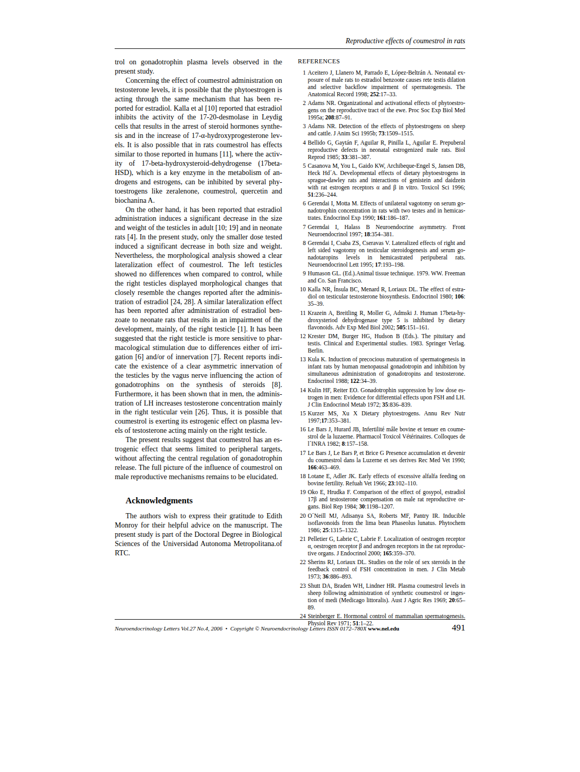Reproductive effects of coumestrol in rats
trol on gonadotrophin plasma levels observed in the present study.
Concerning the effect of coumestrol administration on testosterone levels, it is possible that the phytoestrogen is acting through the same mechanism that has been reported for estradiol. Kalla et al [10] reported that estradiol inhibits the activity of the 17-20-desmolase in Leydig cells that results in the arrest of steroid hormones synthesis and in the increase of 17-α-hydroxyprogesterone levels. It is also possible that in rats coumestrol has effects similar to those reported in humans [11], where the activity of 17-beta-hydroxysteroid-dehydrogense (17beta-HSD), which is a key enzyme in the metabolism of androgens and estrogens, can be inhibited by several phytoestrogens like zeralenone, coumestrol, quercetin and biochanina A.
On the other hand, it has been reported that estradiol administration induces a significant decrease in the size and weight of the testicles in adult [10; 19] and in neonate rats [4]. In the present study, only the smaller dose tested induced a significant decrease in both size and weight. Nevertheless, the morphological analysis showed a clear lateralization effect of coumestrol. The left testicles showed no differences when compared to control, while the right testicles displayed morphological changes that closely resemble the changes reported after the administration of estradiol [24, 28]. A similar lateralization effect has been reported after administration of estradiol benzoate to neonate rats that results in an impairment of the development, mainly, of the right testicle [1]. It has been suggested that the right testicle is more sensitive to pharmacological stimulation due to differences either of irrigation [6] and/or of innervation [7]. Recent reports indicate the existence of a clear asymmetric innervation of the testicles by the vagus nerve influencing the action of gonadotrophins on the synthesis of steroids [8]. Furthermore, it has been shown that in men, the administration of LH increases testosterone concentration mainly in the right testicular vein [26]. Thus, it is possible that coumestrol is exerting its estrogenic effect on plasma levels of testosterone acting mainly on the right testicle.
The present results suggest that coumestrol has an estrogenic effect that seems limited to peripheral targets, without affecting the central regulation of gonadotrophin release. The full picture of the influence of coumestrol on male reproductive mechanisms remains to be elucidated.
Acknowledgments
The authors wish to express their gratitude to Edith Monroy for their helpful advice on the manuscript. The present study is part of the Doctoral Degree in Biological Sciences of the Universidad Autonoma Metropolitana.of RTC.
REFERENCES
1 Aceitero J, Llanero M, Parrado E, López-Beltrán A. Neonatal exposure of male rats to estradiol benzoote causes rete testis dilation and selective backflow impairment of spermatogenesis. The Anatomical Record 1998; 252:17–33.
2 Adams NR. Organizational and activational effects of phytoestrogens on the reproductive tract of the ewe. Proc Soc Exp Biol Med 1995a; 208:87–91.
3 Adams NR. Detection of the effects of phytoestrogens on sheep and cattle. J Anim Sci 1995b; 73:1509–1515.
4 Bellido G, Gaytán F, Aguilar R, Pinilla L, Aguilar E. Prepuberal reproductive defects in neonatal estrogenized male rats. Biol Reprod 1985; 33:381–387.
5 Casanova M, You L, Gaido KW, Archibeque-Engel S, Jansen DB, Heck Hd´A. Developmental effects of dietary phytoestrogens in sprague-dawley rats and interactions of genistein and daidzein with rat estrogen receptors α and β in vitro. Toxicol Sci 1996; 51:236–244.
6 Gerendai I, Motta M. Effects of unilateral vagotomy on serum gonadotrophin concentration in rats with two testes and in hemicastrates. Endocrinol Exp 1990; 161:186–187.
7 Gerendai I, Halass B Neuroendocrine asymmetry. Front Neuroendocrinol 1997; 18:354–381.
8 Gerendai I, Csaba ZS, Cseravas V. Lateralized effects of right and left sided vagotomy on testicular steroidogenesis and serum gonadotaropins levels in hemicastrated peripuberal rats. Neuroendocrinol Lett 1995; 17:193–198.
9 Humason GL. (Ed.).Animal tissue technique. 1979. WW. Freeman and Co. San Francisco.
10 Kalla NR, Ínsula BC, Menard R, Loriaux DL. The effect of estradiol on testicular testosterone biosynthesis. Endocrinol 1980; 106: 35–39.
11 Krazein A, Breitling R, Moller G, Admski J. Human 17beta-hydroxysteriod dehydrogenase type 5 is inhibited by dietary flavonoids. Adv Exp Med Biol 2002; 505:151–161.
12 Krester DM, Burger HG, Hudson B (Eds.). The pituitary and testis. Clinical and Experimental studies. 1983. Springer Verlag. Berlin.
13 Kula K. Induction of precocious maturation of spermatogenesis in infant rats by human menopausal gonadotropin and inhibition by simultaneous administration of gonadotropins and testosterone. Endocrinol 1988; 122:34–39.
14 Kulin HF, Reiter EO. Gonadotrophin suppression by low dose estrogen in men: Evidence for differential effects upon FSH and LH. J Clin Endocrinol Metab 1972; 35:836–839.
15 Kurzer MS, Xu X Dietary phytoestrogens. Annu Rev Nutr 1997;17:353–381.
16 Le Bars J, Hurard JB, Infertilité mâle bovine et tenuer en coumestrol de la luzaerne. Pharmacol Toxicol Vétérinaires. Colloques de l´INRA 1982; 8:157–158.
17 Le Bars J, Le Bars P, et Brice G Presence accumulation et devenir du coumestrol dans la Luzerne et ses derives Rec Med Vet 1990; 166:463–469.
18 Lotane E, Adler JK. Early effects of excessive alfalfa feeding on bovine fertility. Refuah Vet 1966; 23:102–110.
19 Oko E, Hrudka F. Comparison of the effect of gosypol, estradiol 17β and testosterone compensation on male rat reproductive organs. Biol Rep 1984; 30:1198–1207.
20 O´Neill MJ, Adisanya SA, Roberts MF, Pantry IR. Inducible isoflavonoids from the lima bean Phaseolus lunatus. Phytochem 1986; 25:1315–1322.
21 Pelletier G, Labrie C, Labrie F. Localization of oestrogen receptor α, oestrogen receptor β and androgen receptors in the rat reproductive organs. J Endocrinol 2000; 165:359–370.
22 Sherins RJ, Loriaux DL. Studies on the role of sex steroids in the feedback control of FSH concentration in men. J Clin Metab 1973; 36:886–893.
23 Shutt DA, Braden WH, Lindner HR. Plasma coumestrol levels in sheep following administration of synthetic coumestrol or ingestion of medi (Medicago littoralis). Aust J Agric Res 1969; 20:65–89.
24 Steinberger E. Hormonal control of mammalian spermatogenesis. Physiol Rev 1971; 51:1–22.
Neuroendocrinology Letters Vol.27 No.4, 2006 • Copyright © Neuroendocrinology Letters ISSN 0172–780X www.nel.edu
491